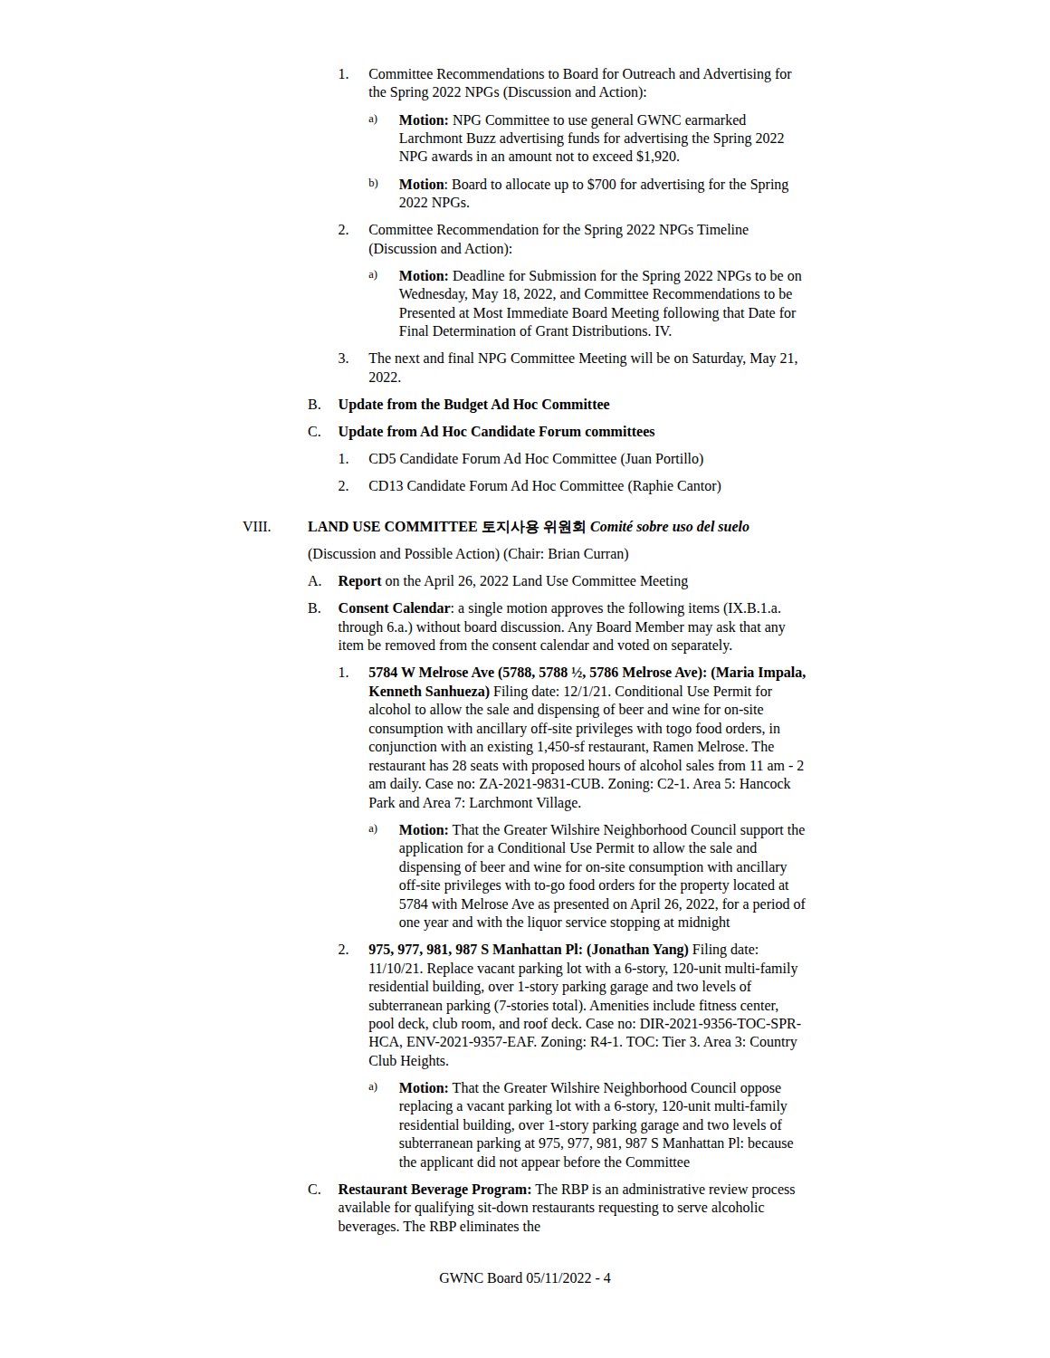1.
Committee Recommendations to Board for Outreach and Advertising for the Spring 2022 NPGs (Discussion and Action):
a)
Motion: NPG Committee to use general GWNC earmarked Larchmont Buzz advertising funds for advertising the Spring 2022 NPG awards in an amount not to exceed $1,920.
b)
Motion: Board to allocate up to $700 for advertising for the Spring 2022 NPGs.
2.
Committee Recommendation for the Spring 2022 NPGs Timeline (Discussion and Action):
a)
Motion: Deadline for Submission for the Spring 2022 NPGs to be on Wednesday, May 18, 2022, and Committee Recommendations to be Presented at Most Immediate Board Meeting following that Date for Final Determination of Grant Distributions. IV.
3.
The next and final NPG Committee Meeting will be on Saturday, May 21, 2022.
B.
Update from the Budget Ad Hoc Committee
C.
Update from Ad Hoc Candidate Forum committees
1.
CD5 Candidate Forum Ad Hoc Committee (Juan Portillo)
2.
CD13 Candidate Forum Ad Hoc Committee (Raphie Cantor)
VIII.
LAND USE COMMITTEE 토지사용 위원회 Comité sobre uso del suelo
(Discussion and Possible Action) (Chair: Brian Curran)
A.
Report on the April 26, 2022 Land Use Committee Meeting
B.
Consent Calendar: a single motion approves the following items (IX.B.1.a. through 6.a.) without board discussion. Any Board Member may ask that any item be removed from the consent calendar and voted on separately.
1.
5784 W Melrose Ave (5788, 5788 ½, 5786 Melrose Ave): (Maria Impala, Kenneth Sanhueza) Filing date: 12/1/21. Conditional Use Permit for alcohol to allow the sale and dispensing of beer and wine for on-site consumption with ancillary off-site privileges with togo food orders, in conjunction with an existing 1,450-sf restaurant, Ramen Melrose. The restaurant has 28 seats with proposed hours of alcohol sales from 11 am - 2 am daily. Case no: ZA-2021-9831-CUB. Zoning: C2-1. Area 5: Hancock Park and Area 7: Larchmont Village.
a)
Motion: That the Greater Wilshire Neighborhood Council support the application for a Conditional Use Permit to allow the sale and dispensing of beer and wine for on-site consumption with ancillary off-site privileges with to-go food orders for the property located at 5784 with Melrose Ave as presented on April 26, 2022, for a period of one year and with the liquor service stopping at midnight
2.
975, 977, 981, 987 S Manhattan Pl: (Jonathan Yang) Filing date: 11/10/21. Replace vacant parking lot with a 6-story, 120-unit multi-family residential building, over 1-story parking garage and two levels of subterranean parking (7-stories total). Amenities include fitness center, pool deck, club room, and roof deck. Case no: DIR-2021-9356-TOC-SPR-HCA, ENV-2021-9357-EAF. Zoning: R4-1. TOC: Tier 3. Area 3: Country Club Heights.
a)
Motion: That the Greater Wilshire Neighborhood Council oppose replacing a vacant parking lot with a 6-story, 120-unit multi-family residential building, over 1-story parking garage and two levels of subterranean parking at 975, 977, 981, 987 S Manhattan Pl: because the applicant did not appear before the Committee
C.
Restaurant Beverage Program: The RBP is an administrative review process available for qualifying sit-down restaurants requesting to serve alcoholic beverages. The RBP eliminates the
GWNC Board 05/11/2022 - 4